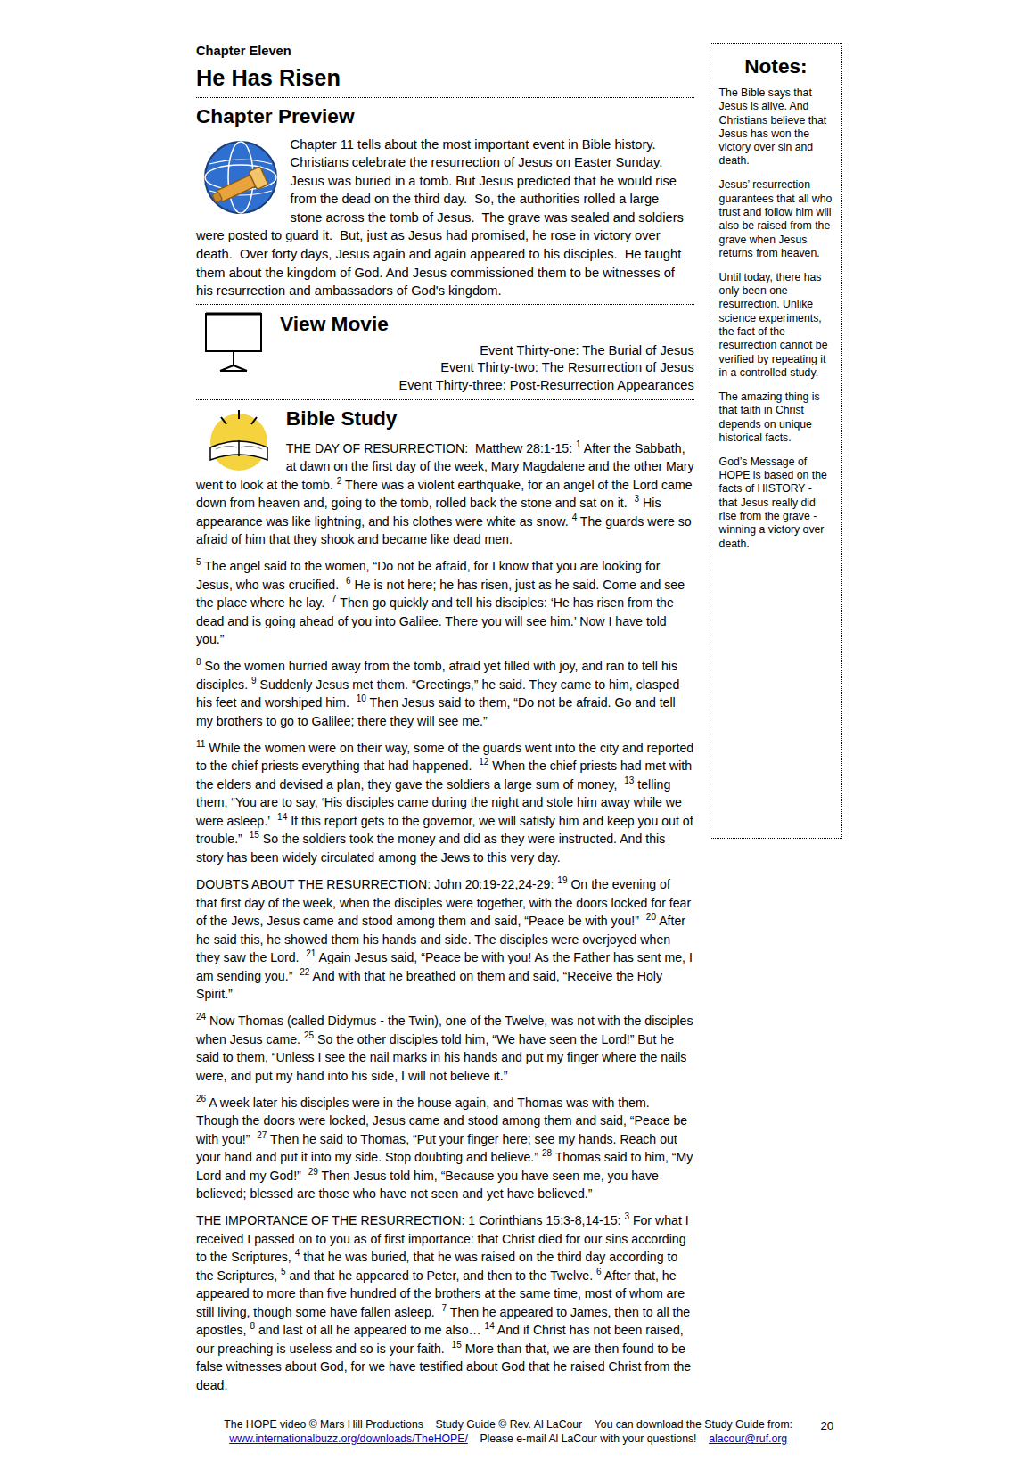Chapter Eleven
He Has Risen
Chapter Preview
Chapter 11 tells about the most important event in Bible history. Christians celebrate the resurrection of Jesus on Easter Sunday. Jesus was buried in a tomb. But Jesus predicted that he would rise from the dead on the third day. So, the authorities rolled a large stone across the tomb of Jesus. The grave was sealed and soldiers were posted to guard it. But, just as Jesus had promised, he rose in victory over death. Over forty days, Jesus again and again appeared to his disciples. He taught them about the kingdom of God. And Jesus commissioned them to be witnesses of his resurrection and ambassadors of God's kingdom.
View Movie
Event Thirty-one: The Burial of Jesus
Event Thirty-two: The Resurrection of Jesus
Event Thirty-three: Post-Resurrection Appearances
Bible Study
THE DAY OF RESURRECTION: Matthew 28:1-15: 1 After the Sabbath, at dawn on the first day of the week, Mary Magdalene and the other Mary went to look at the tomb. 2 There was a violent earthquake, for an angel of the Lord came down from heaven and, going to the tomb, rolled back the stone and sat on it. 3 His appearance was like lightning, and his clothes were white as snow. 4 The guards were so afraid of him that they shook and became like dead men.
5 The angel said to the women, “Do not be afraid, for I know that you are looking for Jesus, who was crucified. 6 He is not here; he has risen, just as he said. Come and see the place where he lay. 7 Then go quickly and tell his disciples: ‘He has risen from the dead and is going ahead of you into Galilee. There you will see him.’ Now I have told you.”
8 So the women hurried away from the tomb, afraid yet filled with joy, and ran to tell his disciples. 9 Suddenly Jesus met them. “Greetings,” he said. They came to him, clasped his feet and worshiped him. 10 Then Jesus said to them, “Do not be afraid. Go and tell my brothers to go to Galilee; there they will see me.”
11 While the women were on their way, some of the guards went into the city and reported to the chief priests everything that had happened. 12 When the chief priests had met with the elders and devised a plan, they gave the soldiers a large sum of money, 13 telling them, “You are to say, ‘His disciples came during the night and stole him away while we were asleep.’ 14 If this report gets to the governor, we will satisfy him and keep you out of trouble.” 15 So the soldiers took the money and did as they were instructed. And this story has been widely circulated among the Jews to this very day.
DOUBTS ABOUT THE RESURRECTION: John 20:19-22,24-29: 19 On the evening of that first day of the week, when the disciples were together, with the doors locked for fear of the Jews, Jesus came and stood among them and said, “Peace be with you!” 20 After he said this, he showed them his hands and side. The disciples were overjoyed when they saw the Lord. 21 Again Jesus said, “Peace be with you! As the Father has sent me, I am sending you.” 22 And with that he breathed on them and said, “Receive the Holy Spirit.”
24 Now Thomas (called Didymus - the Twin), one of the Twelve, was not with the disciples when Jesus came. 25 So the other disciples told him, “We have seen the Lord!” But he said to them, “Unless I see the nail marks in his hands and put my finger where the nails were, and put my hand into his side, I will not believe it.”
26 A week later his disciples were in the house again, and Thomas was with them. Though the doors were locked, Jesus came and stood among them and said, “Peace be with you!” 27 Then he said to Thomas, “Put your finger here; see my hands. Reach out your hand and put it into my side. Stop doubting and believe.” 28 Thomas said to him, “My Lord and my God!” 29 Then Jesus told him, “Because you have seen me, you have believed; blessed are those who have not seen and yet have believed.”
THE IMPORTANCE OF THE RESURRECTION: 1 Corinthians 15:3-8,14-15: 3 For what I received I passed on to you as of first importance: that Christ died for our sins according to the Scriptures, 4 that he was buried, that he was raised on the third day according to the Scriptures, 5 and that he appeared to Peter, and then to the Twelve. 6 After that, he appeared to more than five hundred of the brothers at the same time, most of whom are still living, though some have fallen asleep. 7 Then he appeared to James, then to all the apostles, 8 and last of all he appeared to me also… 14 And if Christ has not been raised, our preaching is useless and so is your faith. 15 More than that, we are then found to be false witnesses about God, for we have testified about God that he raised Christ from the dead.
Notes:
The Bible says that Jesus is alive. And Christians believe that Jesus has won the victory over sin and death.
Jesus’ resurrection guarantees that all who trust and follow him will also be raised from the grave when Jesus returns from heaven.
Until today, there has only been one resurrection. Unlike science experiments, the fact of the resurrection cannot be verified by repeating it in a controlled study.
The amazing thing is that faith in Christ depends on unique historical facts.
God’s Message of HOPE is based on the facts of HISTORY - that Jesus really did rise from the grave - winning a victory over death.
20 The HOPE video © Mars Hill Productions Study Guide © Rev. Al LaCour You can download the Study Guide from:
www.internationalbuzz.org/downloads/TheHOPE/ Please e-mail Al LaCour with your questions! alacour@ruf.org